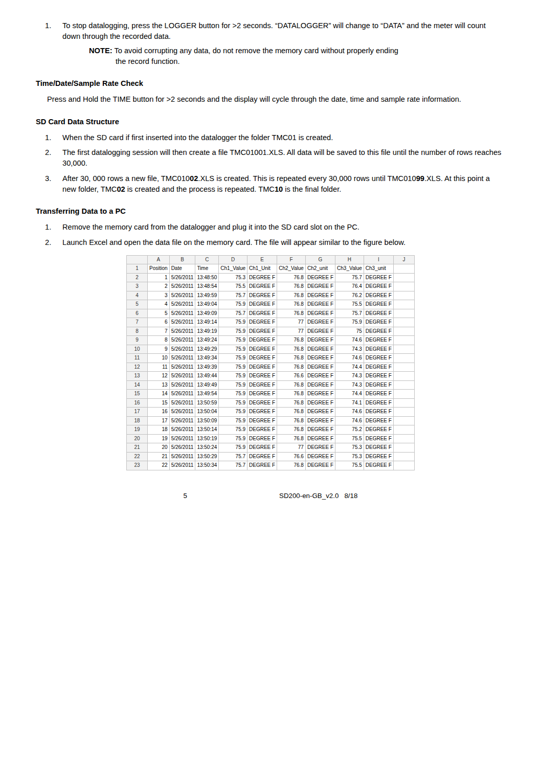To stop datalogging, press the LOGGER button for >2 seconds. “DATALOGGER” will change to “DATA” and the meter will count down through the recorded data.
NOTE: To avoid corrupting any data, do not remove the memory card without properly ending
the record function.
Time/Date/Sample Rate Check
Press and Hold the TIME button for >2 seconds and the display will cycle through the date, time and sample rate information.
SD Card Data Structure
When the SD card if first inserted into the datalogger the folder TMC01 is created.
The first datalogging session will then create a file TMC01001.XLS. All data will be saved to this file until the number of rows reaches 30,000.
After 30, 000 rows a new file, TMC01002.XLS is created. This is repeated every 30,000 rows until TMC01099.XLS. At this point a new folder, TMC02 is created and the process is repeated. TMC10 is the final folder.
Transferring Data to a PC
Remove the memory card from the datalogger and plug it into the SD card slot on the PC.
Launch Excel and open the data file on the memory card. The file will appear similar to the figure below.
| | A | B | C | D | E | F | G | H | I | J |
| --- | --- | --- | --- | --- | --- | --- | --- | --- | --- | --- |
| 1 | Position | Date | Time | Ch1_Value | Ch1_Unit | Ch2_Value | Ch2_unit | Ch3_Value | Ch3_unit | |
| 2 | 1 | 5/26/2011 | 13:48:50 | 75.3 | DEGREE F | 76.8 | DEGREE F | 75.7 | DEGREE F | |
| 3 | 2 | 5/26/2011 | 13:48:54 | 75.5 | DEGREE F | 76.8 | DEGREE F | 76.4 | DEGREE F | |
| 4 | 3 | 5/26/2011 | 13:49:59 | 75.7 | DEGREE F | 76.8 | DEGREE F | 76.2 | DEGREE F | |
| 5 | 4 | 5/26/2011 | 13:49:04 | 75.9 | DEGREE F | 76.8 | DEGREE F | 75.5 | DEGREE F | |
| 6 | 5 | 5/26/2011 | 13:49:09 | 75.7 | DEGREE F | 76.8 | DEGREE F | 75.7 | DEGREE F | |
| 7 | 6 | 5/26/2011 | 13:49:14 | 75.9 | DEGREE F | 77 | DEGREE F | 75.9 | DEGREE F | |
| 8 | 7 | 5/26/2011 | 13:49:19 | 75.9 | DEGREE F | 77 | DEGREE F | 75 | DEGREE F | |
| 9 | 8 | 5/26/2011 | 13:49:24 | 75.9 | DEGREE F | 76.8 | DEGREE F | 74.6 | DEGREE F | |
| 10 | 9 | 5/26/2011 | 13:49:29 | 75.9 | DEGREE F | 76.8 | DEGREE F | 74.3 | DEGREE F | |
| 11 | 10 | 5/26/2011 | 13:49:34 | 75.9 | DEGREE F | 76.8 | DEGREE F | 74.6 | DEGREE F | |
| 12 | 11 | 5/26/2011 | 13:49:39 | 75.9 | DEGREE F | 76.8 | DEGREE F | 74.4 | DEGREE F | |
| 13 | 12 | 5/26/2011 | 13:49:44 | 75.9 | DEGREE F | 76.6 | DEGREE F | 74.3 | DEGREE F | |
| 14 | 13 | 5/26/2011 | 13:49:49 | 75.9 | DEGREE F | 76.8 | DEGREE F | 74.3 | DEGREE F | |
| 15 | 14 | 5/26/2011 | 13:49:54 | 75.9 | DEGREE F | 76.8 | DEGREE F | 74.4 | DEGREE F | |
| 16 | 15 | 5/26/2011 | 13:50:59 | 75.9 | DEGREE F | 76.8 | DEGREE F | 74.1 | DEGREE F | |
| 17 | 16 | 5/26/2011 | 13:50:04 | 75.9 | DEGREE F | 76.8 | DEGREE F | 74.6 | DEGREE F | |
| 18 | 17 | 5/26/2011 | 13:50:09 | 75.9 | DEGREE F | 76.8 | DEGREE F | 74.6 | DEGREE F | |
| 19 | 18 | 5/26/2011 | 13:50:14 | 75.9 | DEGREE F | 76.8 | DEGREE F | 75.2 | DEGREE F | |
| 20 | 19 | 5/26/2011 | 13:50:19 | 75.9 | DEGREE F | 76.8 | DEGREE F | 75.5 | DEGREE F | |
| 21 | 20 | 5/26/2011 | 13:50:24 | 75.9 | DEGREE F | 77 | DEGREE F | 75.3 | DEGREE F | |
| 22 | 21 | 5/26/2011 | 13:50:29 | 75.7 | DEGREE F | 76.6 | DEGREE F | 75.3 | DEGREE F | |
| 23 | 22 | 5/26/2011 | 13:50:34 | 75.7 | DEGREE F | 76.8 | DEGREE F | 75.5 | DEGREE F | |
5 SD200-en-GB_v2.0 8/18